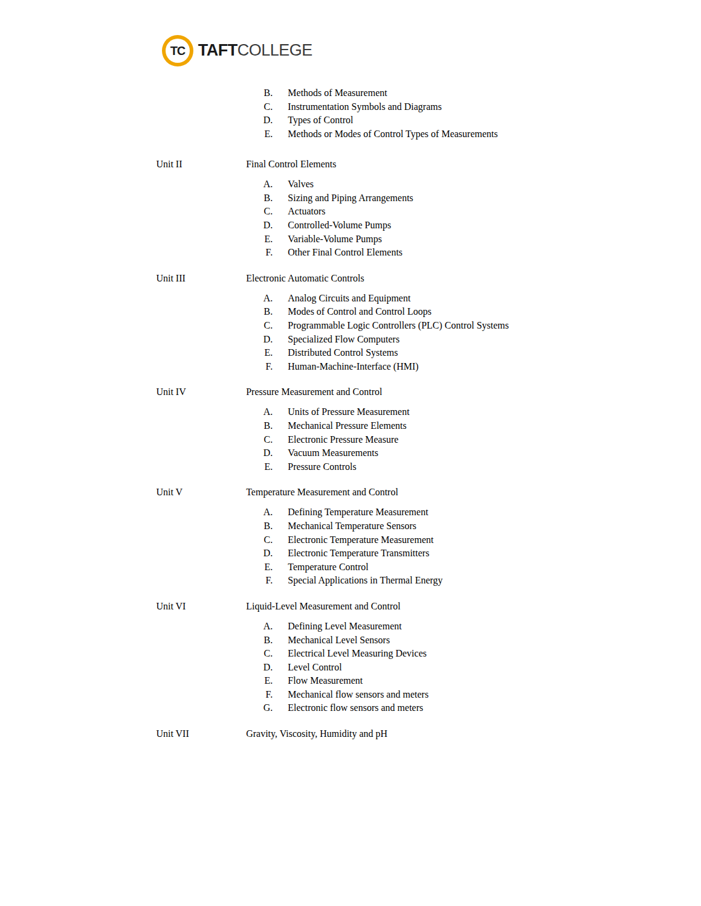TAFTCOLLEGE
Methods of Measurement
Instrumentation Symbols and Diagrams
Types of Control
Methods or Modes of Control Types of Measurements
Unit II
Final Control Elements
Valves
Sizing and Piping Arrangements
Actuators
Controlled-Volume Pumps
Variable-Volume Pumps
Other Final Control Elements
Unit III
Electronic Automatic Controls
Analog Circuits and Equipment
Modes of Control and Control Loops
Programmable Logic Controllers (PLC) Control Systems
Specialized Flow Computers
Distributed Control Systems
Human-Machine-Interface (HMI)
Unit IV
Pressure Measurement and Control
Units of Pressure Measurement
Mechanical Pressure Elements
Electronic Pressure Measure
Vacuum Measurements
Pressure Controls
Unit V
Temperature Measurement and Control
Defining Temperature Measurement
Mechanical Temperature Sensors
Electronic Temperature Measurement
Electronic Temperature Transmitters
Temperature Control
Special Applications in Thermal Energy
Unit VI
Liquid-Level Measurement and Control
Defining Level Measurement
Mechanical Level Sensors
Electrical Level Measuring Devices
Level Control
Flow Measurement
Mechanical flow sensors and meters
Electronic flow sensors and meters
Unit VII
Gravity, Viscosity, Humidity and pH